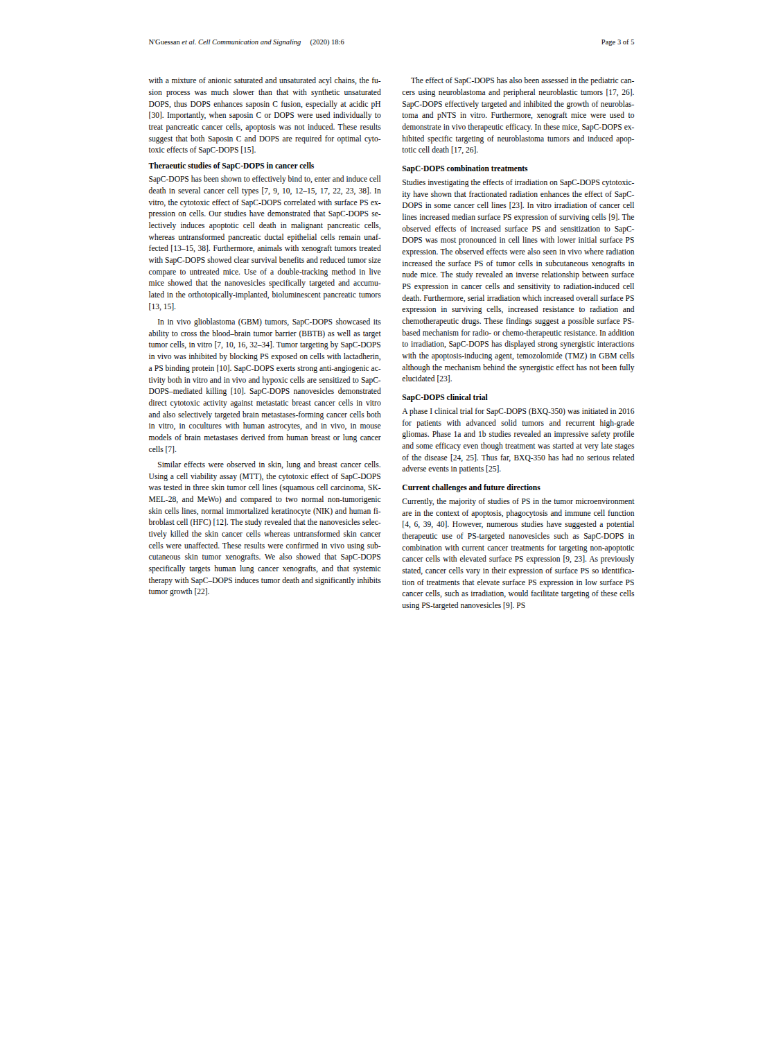N'Guessan et al. Cell Communication and Signaling (2020) 18:6
Page 3 of 5
with a mixture of anionic saturated and unsaturated acyl chains, the fusion process was much slower than that with synthetic unsaturated DOPS, thus DOPS enhances saposin C fusion, especially at acidic pH [30]. Importantly, when saposin C or DOPS were used individually to treat pancreatic cancer cells, apoptosis was not induced. These results suggest that both Saposin C and DOPS are required for optimal cytotoxic effects of SapC-DOPS [15].
Theraeutic studies of SapC-DOPS in cancer cells
SapC-DOPS has been shown to effectively bind to, enter and induce cell death in several cancer cell types [7, 9, 10, 12–15, 17, 22, 23, 38]. In vitro, the cytotoxic effect of SapC-DOPS correlated with surface PS expression on cells. Our studies have demonstrated that SapC-DOPS selectively induces apoptotic cell death in malignant pancreatic cells, whereas untransformed pancreatic ductal epithelial cells remain unaffected [13–15, 38]. Furthermore, animals with xenograft tumors treated with SapC-DOPS showed clear survival benefits and reduced tumor size compare to untreated mice. Use of a double-tracking method in live mice showed that the nanovesicles specifically targeted and accumulated in the orthotopically-implanted, bioluminescent pancreatic tumors [13, 15].
In in vivo glioblastoma (GBM) tumors, SapC-DOPS showcased its ability to cross the blood–brain tumor barrier (BBTB) as well as target tumor cells, in vitro [7, 10, 16, 32–34]. Tumor targeting by SapC-DOPS in vivo was inhibited by blocking PS exposed on cells with lactadherin, a PS binding protein [10]. SapC-DOPS exerts strong anti-angiogenic activity both in vitro and in vivo and hypoxic cells are sensitized to SapC-DOPS–mediated killing [10]. SapC-DOPS nanovesicles demonstrated direct cytotoxic activity against metastatic breast cancer cells in vitro and also selectively targeted brain metastases-forming cancer cells both in vitro, in cocultures with human astrocytes, and in vivo, in mouse models of brain metastases derived from human breast or lung cancer cells [7].
Similar effects were observed in skin, lung and breast cancer cells. Using a cell viability assay (MTT), the cytotoxic effect of SapC-DOPS was tested in three skin tumor cell lines (squamous cell carcinoma, SK-MEL-28, and MeWo) and compared to two normal non-tumorigenic skin cells lines, normal immortalized keratinocyte (NIK) and human fibroblast cell (HFC) [12]. The study revealed that the nanovesicles selectively killed the skin cancer cells whereas untransformed skin cancer cells were unaffected. These results were confirmed in vivo using subcutaneous skin tumor xenografts. We also showed that SapC-DOPS specifically targets human lung cancer xenografts, and that systemic therapy with SapC–DOPS induces tumor death and significantly inhibits tumor growth [22].
The effect of SapC-DOPS has also been assessed in the pediatric cancers using neuroblastoma and peripheral neuroblastic tumors [17, 26]. SapC-DOPS effectively targeted and inhibited the growth of neuroblastoma and pNTS in vitro. Furthermore, xenograft mice were used to demonstrate in vivo therapeutic efficacy. In these mice, SapC-DOPS exhibited specific targeting of neuroblastoma tumors and induced apoptotic cell death [17, 26].
SapC-DOPS combination treatments
Studies investigating the effects of irradiation on SapC-DOPS cytotoxicity have shown that fractionated radiation enhances the effect of SapC-DOPS in some cancer cell lines [23]. In vitro irradiation of cancer cell lines increased median surface PS expression of surviving cells [9]. The observed effects of increased surface PS and sensitization to SapC-DOPS was most pronounced in cell lines with lower initial surface PS expression. The observed effects were also seen in vivo where radiation increased the surface PS of tumor cells in subcutaneous xenografts in nude mice. The study revealed an inverse relationship between surface PS expression in cancer cells and sensitivity to radiation-induced cell death. Furthermore, serial irradiation which increased overall surface PS expression in surviving cells, increased resistance to radiation and chemotherapeutic drugs. These findings suggest a possible surface PS-based mechanism for radio- or chemo-therapeutic resistance. In addition to irradiation, SapC-DOPS has displayed strong synergistic interactions with the apoptosis-inducing agent, temozolomide (TMZ) in GBM cells although the mechanism behind the synergistic effect has not been fully elucidated [23].
SapC-DOPS clinical trial
A phase I clinical trial for SapC-DOPS (BXQ-350) was initiated in 2016 for patients with advanced solid tumors and recurrent high-grade gliomas. Phase 1a and 1b studies revealed an impressive safety profile and some efficacy even though treatment was started at very late stages of the disease [24, 25]. Thus far, BXQ-350 has had no serious related adverse events in patients [25].
Current challenges and future directions
Currently, the majority of studies of PS in the tumor microenvironment are in the context of apoptosis, phagocytosis and immune cell function [4, 6, 39, 40]. However, numerous studies have suggested a potential therapeutic use of PS-targeted nanovesicles such as SapC-DOPS in combination with current cancer treatments for targeting non-apoptotic cancer cells with elevated surface PS expression [9, 23]. As previously stated, cancer cells vary in their expression of surface PS so identification of treatments that elevate surface PS expression in low surface PS cancer cells, such as irradiation, would facilitate targeting of these cells using PS-targeted nanovesicles [9]. PS